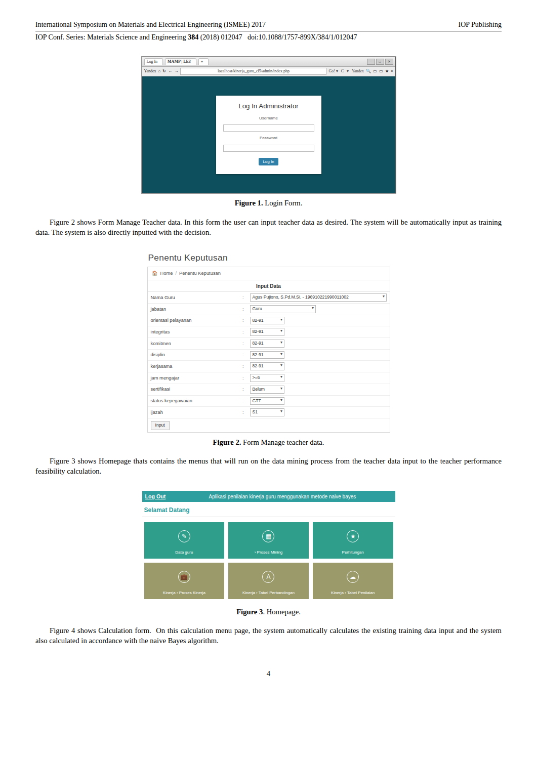International Symposium on Materials and Electrical Engineering (ISMEE) 2017
IOP Publishing
IOP Conf. Series: Materials Science and Engineering 384 (2018) 012047 doi:10.1088/1757-899X/384/1/012047
Log In
MAMP | LE3
+
–□✕
Yandex ⌂ ↻ ← →
localhost/kinerja_guru_cl5/admin/index.php
Go! ▾ C ▾ Yandex
🔍 ▭ ▭ ★ ≡
Log In Administrator
Username Password Log In
Figure 1. Login Form.
Figure 2 shows Form Manage Teacher data. In this form the user can input teacher data as desired. The system will be automatically input as training data. The system is also directly inputted with the decision.
Penentu Keputusan
🏠 Home / Penentu Keputusan
Input Data
| Nama Guru | : | Agus Pujiono, S.Pd.M.Si. - 196910221990011002 |
| jabatan | : | Guru |
| orientasi pelayanan | : | 82-91 |
| integritas | : | 82-91 |
| komitmen | : | 82-91 |
| disiplin | : | 82-91 |
| kerjasama | : | 82-91 |
| jam mengajar | : | >=6 |
| sertifikasi | : | Belum |
| status kepegawaian | : | GTT |
| ijazah | : | S1 |
Input
Figure 2. Form Manage teacher data.
Figure 3 shows Homepage thats contains the menus that will run on the data mining process from the teacher data input to the teacher performance feasibility calculation.
Log Out
Aplikasi penilaian kinerja guru menggunakan metode naive bayes
Selamat Datang
✎
Data guru
▦
› Proses Mining
★
Perhitungan
💼
Kinerja › Proses Kinerja
A
Kinerja › Tabel Perbandingan
☁
Kinerja › Tabel Penilaian
Figure 3. Homepage.
Figure 4 shows Calculation form. On this calculation menu page, the system automatically calculates the existing training data input and the system also calculated in accordance with the naive Bayes algorithm.
4